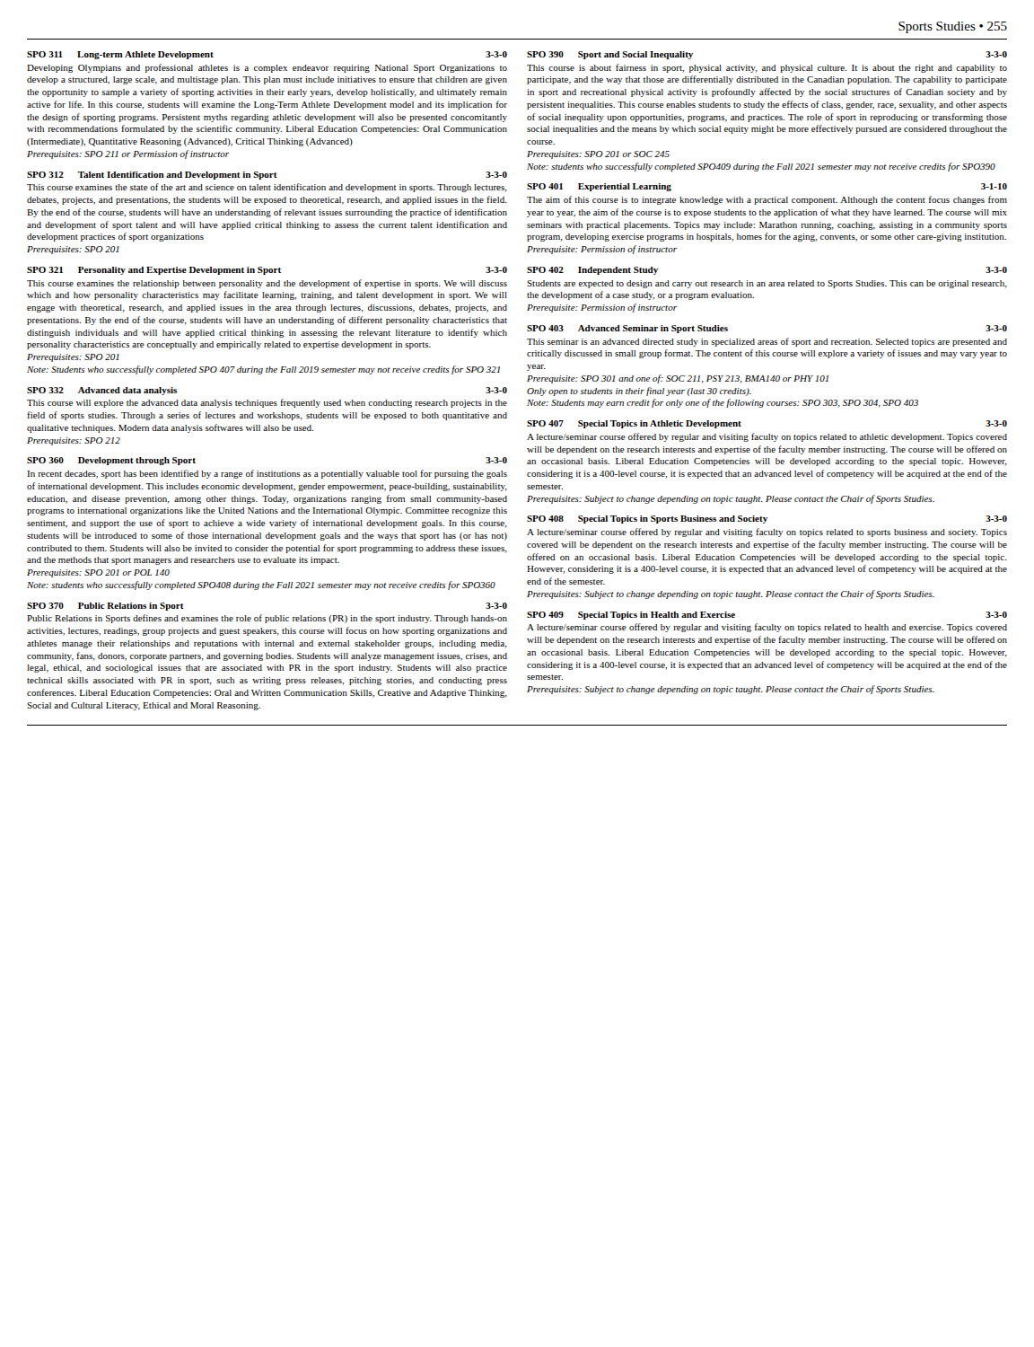Sports Studies • 255
SPO 311 Long-term Athlete Development 3-3-0
Developing Olympians and professional athletes is a complex endeavor requiring National Sport Organizations to develop a structured, large scale, and multistage plan. This plan must include initiatives to ensure that children are given the opportunity to sample a variety of sporting activities in their early years, develop holistically, and ultimately remain active for life. In this course, students will examine the Long-Term Athlete Development model and its implication for the design of sporting programs. Persistent myths regarding athletic development will also be presented concomitantly with recommendations formulated by the scientific community. Liberal Education Competencies: Oral Communication (Intermediate), Quantitative Reasoning (Advanced), Critical Thinking (Advanced)
Prerequisites: SPO 211 or Permission of instructor
SPO 312 Talent Identification and Development in Sport 3-3-0
This course examines the state of the art and science on talent identification and development in sports. Through lectures, debates, projects, and presentations, the students will be exposed to theoretical, research, and applied issues in the field. By the end of the course, students will have an understanding of relevant issues surrounding the practice of identification and development of sport talent and will have applied critical thinking to assess the current talent identification and development practices of sport organizations
Prerequisites: SPO 201
SPO 321 Personality and Expertise Development in Sport 3-3-0
This course examines the relationship between personality and the development of expertise in sports. We will discuss which and how personality characteristics may facilitate learning, training, and talent development in sport. We will engage with theoretical, research, and applied issues in the area through lectures, discussions, debates, projects, and presentations. By the end of the course, students will have an understanding of different personality characteristics that distinguish individuals and will have applied critical thinking in assessing the relevant literature to identify which personality characteristics are conceptually and empirically related to expertise development in sports.
Prerequisites: SPO 201
Note: Students who successfully completed SPO 407 during the Fall 2019 semester may not receive credits for SPO 321
SPO 332 Advanced data analysis 3-3-0
This course will explore the advanced data analysis techniques frequently used when conducting research projects in the field of sports studies. Through a series of lectures and workshops, students will be exposed to both quantitative and qualitative techniques. Modern data analysis softwares will also be used.
Prerequisites: SPO 212
SPO 360 Development through Sport 3-3-0
In recent decades, sport has been identified by a range of institutions as a potentially valuable tool for pursuing the goals of international development. This includes economic development, gender empowerment, peace-building, sustainability, education, and disease prevention, among other things. Today, organizations ranging from small community-based programs to international organizations like the United Nations and the International Olympic. Committee recognize this sentiment, and support the use of sport to achieve a wide variety of international development goals. In this course, students will be introduced to some of those international development goals and the ways that sport has (or has not) contributed to them. Students will also be invited to consider the potential for sport programming to address these issues, and the methods that sport managers and researchers use to evaluate its impact.
Prerequisites: SPO 201 or POL 140
Note: students who successfully completed SPO408 during the Fall 2021 semester may not receive credits for SPO360
SPO 370 Public Relations in Sport 3-3-0
Public Relations in Sports defines and examines the role of public relations (PR) in the sport industry. Through hands-on activities, lectures, readings, group projects and guest speakers, this course will focus on how sporting organizations and athletes manage their relationships and reputations with internal and external stakeholder groups, including media, community, fans, donors, corporate partners, and governing bodies. Students will analyze management issues, crises, and legal, ethical, and sociological issues that are associated with PR in the sport industry. Students will also practice technical skills associated with PR in sport, such as writing press releases, pitching stories, and conducting press conferences. Liberal Education Competencies: Oral and Written Communication Skills, Creative and Adaptive Thinking, Social and Cultural Literacy, Ethical and Moral Reasoning.
SPO 390 Sport and Social Inequality 3-3-0
This course is about fairness in sport, physical activity, and physical culture. It is about the right and capability to participate, and the way that those are differentially distributed in the Canadian population. The capability to participate in sport and recreational physical activity is profoundly affected by the social structures of Canadian society and by persistent inequalities. This course enables students to study the effects of class, gender, race, sexuality, and other aspects of social inequality upon opportunities, programs, and practices. The role of sport in reproducing or transforming those social inequalities and the means by which social equity might be more effectively pursued are considered throughout the course.
Prerequisites: SPO 201 or SOC 245
Note: students who successfully completed SPO409 during the Fall 2021 semester may not receive credits for SPO390
SPO 401 Experiential Learning 3-1-10
The aim of this course is to integrate knowledge with a practical component. Although the content focus changes from year to year, the aim of the course is to expose students to the application of what they have learned. The course will mix seminars with practical placements. Topics may include: Marathon running, coaching, assisting in a community sports program, developing exercise programs in hospitals, homes for the aging, convents, or some other care-giving institution.
Prerequisite: Permission of instructor
SPO 402 Independent Study 3-3-0
Students are expected to design and carry out research in an area related to Sports Studies. This can be original research, the development of a case study, or a program evaluation.
Prerequisite: Permission of instructor
SPO 403 Advanced Seminar in Sport Studies 3-3-0
This seminar is an advanced directed study in specialized areas of sport and recreation. Selected topics are presented and critically discussed in small group format. The content of this course will explore a variety of issues and may vary year to year.
Prerequisite: SPO 301 and one of: SOC 211, PSY 213, BMA140 or PHY 101
Only open to students in their final year (last 30 credits).
Note: Students may earn credit for only one of the following courses: SPO 303, SPO 304, SPO 403
SPO 407 Special Topics in Athletic Development 3-3-0
A lecture/seminar course offered by regular and visiting faculty on topics related to athletic development. Topics covered will be dependent on the research interests and expertise of the faculty member instructing. The course will be offered on an occasional basis. Liberal Education Competencies will be developed according to the special topic. However, considering it is a 400-level course, it is expected that an advanced level of competency will be acquired at the end of the semester.
Prerequisites: Subject to change depending on topic taught. Please contact the Chair of Sports Studies.
SPO 408 Special Topics in Sports Business and Society 3-3-0
A lecture/seminar course offered by regular and visiting faculty on topics related to sports business and society. Topics covered will be dependent on the research interests and expertise of the faculty member instructing. The course will be offered on an occasional basis. Liberal Education Competencies will be developed according to the special topic. However, considering it is a 400-level course, it is expected that an advanced level of competency will be acquired at the end of the semester.
Prerequisites: Subject to change depending on topic taught. Please contact the Chair of Sports Studies.
SPO 409 Special Topics in Health and Exercise 3-3-0
A lecture/seminar course offered by regular and visiting faculty on topics related to health and exercise. Topics covered will be dependent on the research interests and expertise of the faculty member instructing. The course will be offered on an occasional basis. Liberal Education Competencies will be developed according to the special topic. However, considering it is a 400-level course, it is expected that an advanced level of competency will be acquired at the end of the semester.
Prerequisites: Subject to change depending on topic taught. Please contact the Chair of Sports Studies.